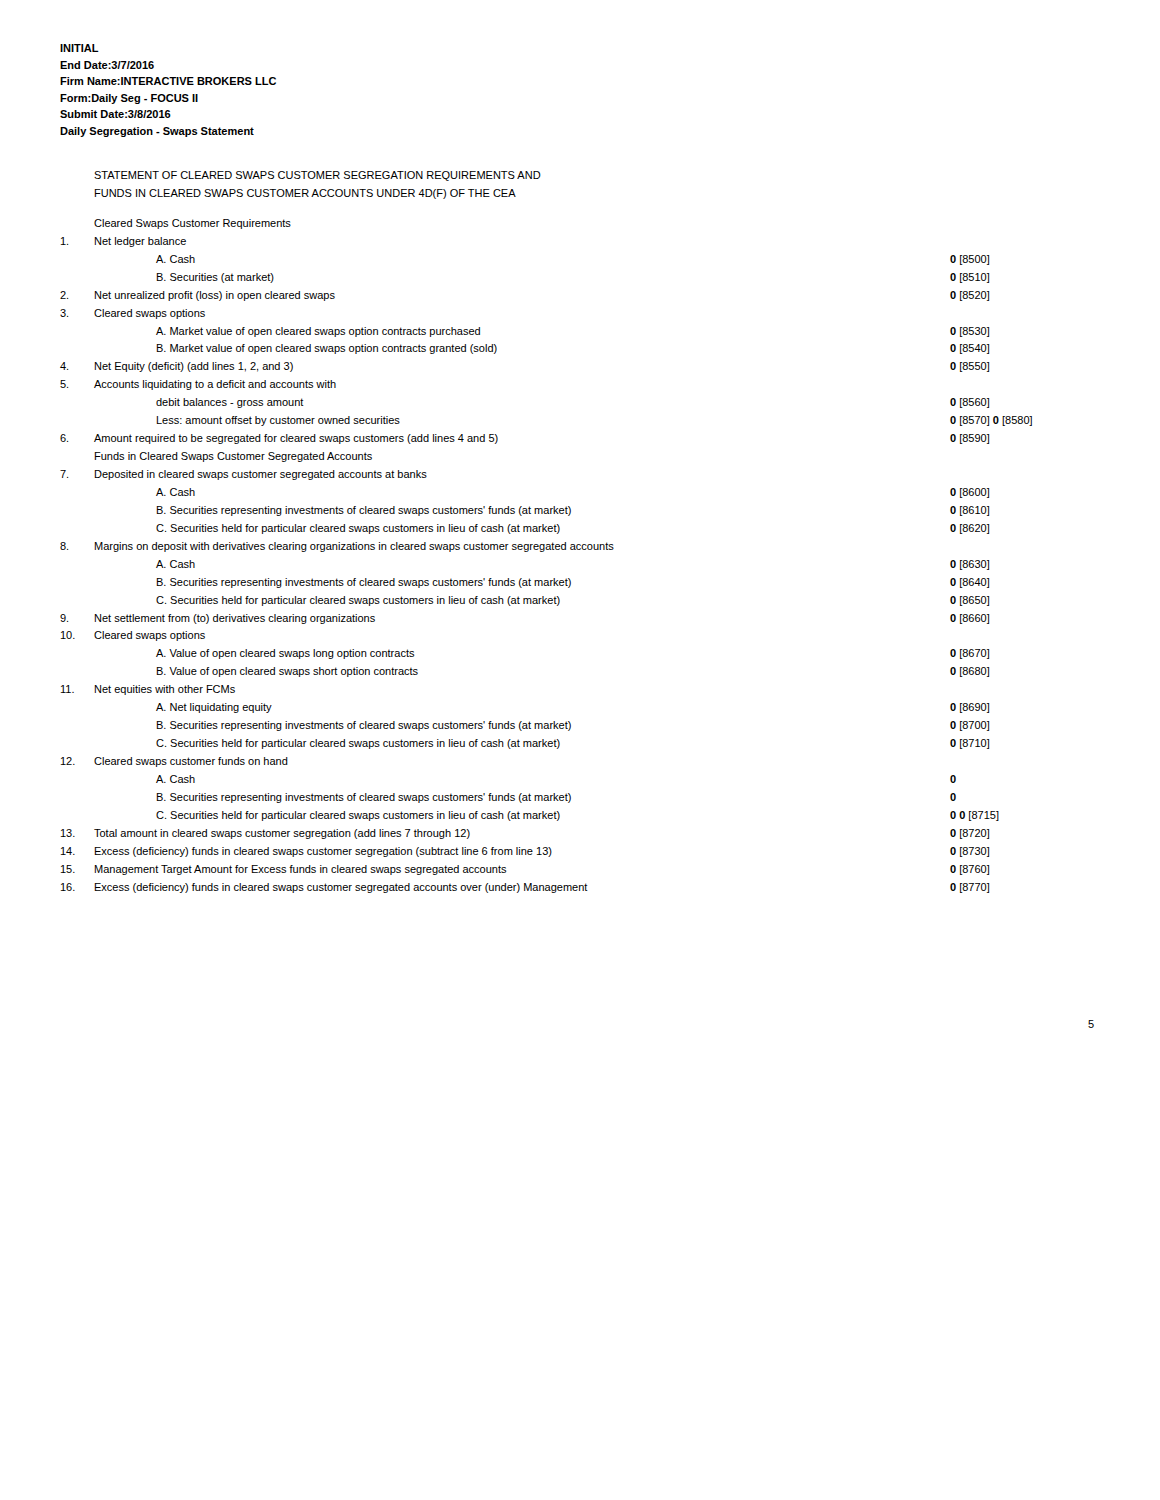INITIAL
End Date:3/7/2016
Firm Name:INTERACTIVE BROKERS LLC
Form:Daily Seg - FOCUS II
Submit Date:3/8/2016
Daily Segregation - Swaps Statement
| | STATEMENT OF CLEARED SWAPS CUSTOMER SEGREGATION REQUIREMENTS AND |
| | FUNDS IN CLEARED SWAPS CUSTOMER ACCOUNTS UNDER 4D(F) OF THE CEA |
| | Cleared Swaps Customer Requirements |
| 1. | Net ledger balance | |
| | A. Cash | 0 [8500] |
| | B. Securities (at market) | 0 [8510] |
| 2. | Net unrealized profit (loss) in open cleared swaps | 0 [8520] |
| 3. | Cleared swaps options | |
| | A. Market value of open cleared swaps option contracts purchased | 0 [8530] |
| | B. Market value of open cleared swaps option contracts granted (sold) | 0 [8540] |
| 4. | Net Equity (deficit) (add lines 1, 2, and 3) | 0 [8550] |
| 5. | Accounts liquidating to a deficit and accounts with | |
| | debit balances - gross amount | 0 [8560] |
| | Less: amount offset by customer owned securities | 0 [8570] 0 [8580] |
| 6. | Amount required to be segregated for cleared swaps customers (add lines 4 and 5) | 0 [8590] |
| | Funds in Cleared Swaps Customer Segregated Accounts |
| 7. | Deposited in cleared swaps customer segregated accounts at banks | |
| | A. Cash | 0 [8600] |
| | B. Securities representing investments of cleared swaps customers' funds (at market) | 0 [8610] |
| | C. Securities held for particular cleared swaps customers in lieu of cash (at market) | 0 [8620] |
| 8. | Margins on deposit with derivatives clearing organizations in cleared swaps customer segregated accounts | |
| | A. Cash | 0 [8630] |
| | B. Securities representing investments of cleared swaps customers' funds (at market) | 0 [8640] |
| | C. Securities held for particular cleared swaps customers in lieu of cash (at market) | 0 [8650] |
| 9. | Net settlement from (to) derivatives clearing organizations | 0 [8660] |
| 10. | Cleared swaps options | |
| | A. Value of open cleared swaps long option contracts | 0 [8670] |
| | B. Value of open cleared swaps short option contracts | 0 [8680] |
| 11. | Net equities with other FCMs | |
| | A. Net liquidating equity | 0 [8690] |
| | B. Securities representing investments of cleared swaps customers' funds (at market) | 0 [8700] |
| | C. Securities held for particular cleared swaps customers in lieu of cash (at market) | 0 [8710] |
| 12. | Cleared swaps customer funds on hand | |
| | A. Cash | 0 |
| | B. Securities representing investments of cleared swaps customers' funds (at market) | 0 |
| | C. Securities held for particular cleared swaps customers in lieu of cash (at market) | 0 0 [8715] |
| 13. | Total amount in cleared swaps customer segregation (add lines 7 through 12) | 0 [8720] |
| 14. | Excess (deficiency) funds in cleared swaps customer segregation (subtract line 6 from line 13) | 0 [8730] |
| 15. | Management Target Amount for Excess funds in cleared swaps segregated accounts | 0 [8760] |
| 16. | Excess (deficiency) funds in cleared swaps customer segregated accounts over (under) Management | 0 [8770] |
5